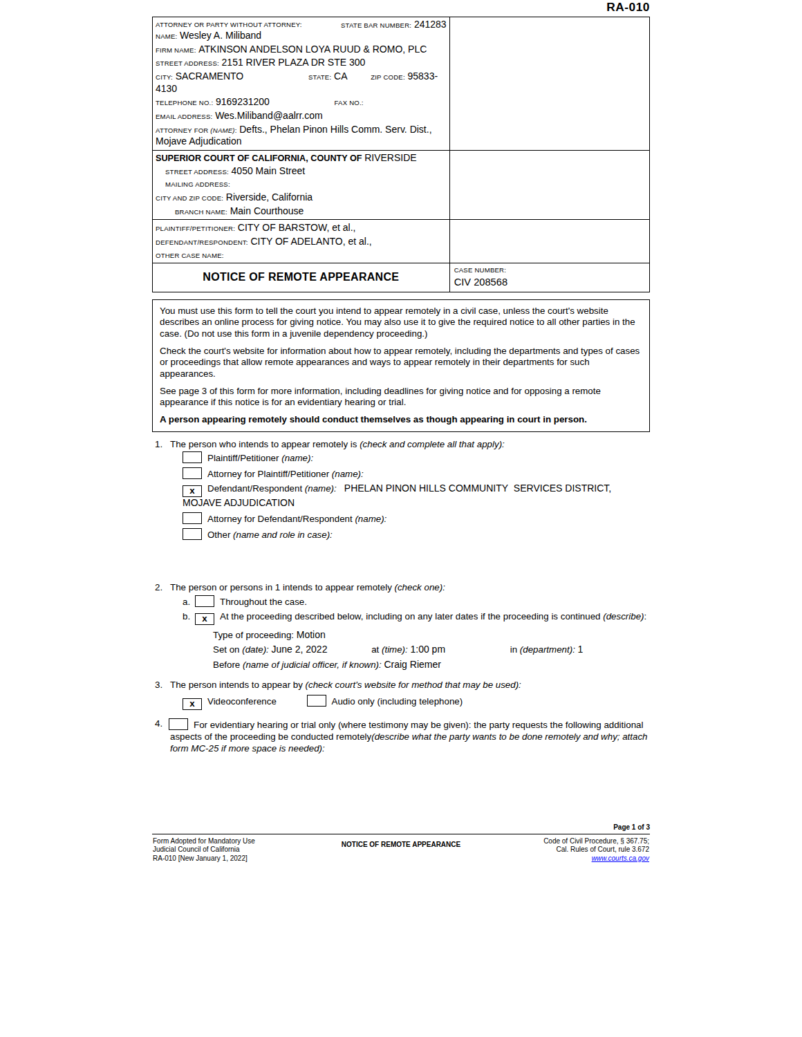RA-010
| Attorney or party without attorney: State Bar number: 241283 Name: Wesley A. Miliband Firm name: ATKINSON ANDELSON LOYA RUUD & ROMO, PLC Street address: 2151 RIVER PLAZA DR STE 300 City: SACRAMENTO State: CA Zip code: 95833-4130 Telephone no.: 9169231200 Fax no.: Email address: Wes.Miliband@aalrr.com Attorney for (name) : Defts., Phelan Pinon Hills Comm. Serv. Dist., Mojave Adjudication | |
| Superior Court of California, County of RIVERSIDE Street address: 4050 Main Street Mailing address: City and zip code: Riverside, California Branch name: Main Courthouse | |
| Plaintiff/Petitioner: CITY OF BARSTOW, et al., Defendant/Respondent: CITY OF ADELANTO, et al., Other case name: | |
| NOTICE OF REMOTE APPEARANCE | Case number: CIV 208568 |
You must use this form to tell the court you intend to appear remotely in a civil case, unless the court's website describes an online process for giving notice. You may also use it to give the required notice to all other parties in the case. (Do not use this form in a juvenile dependency proceeding.)
Check the court's website for information about how to appear remotely, including the departments and types of cases or proceedings that allow remote appearances and ways to appear remotely in their departments for such appearances.
See page 3 of this form for more information, including deadlines for giving notice and for opposing a remote appearance if this notice is for an evidentiary hearing or trial.
A person appearing remotely should conduct themselves as though appearing in court in person.
The person who intends to appear remotely is (check and complete all that apply):
Plaintiff/Petitioner (name):
Attorney for Plaintiff/Petitioner (name):
Defendant/Respondent (name): PHELAN PINON HILLS COMMUNITY SERVICES DISTRICT, MOJAVE ADJUDICATION
Attorney for Defendant/Respondent (name):
Other (name and role in case):
The person or persons in 1 intends to appear remotely (check one):
a. Throughout the case.
b. At the proceeding described below, including on any later dates if the proceeding is continued (describe):
Type of proceeding: Motion
Set on (date): June 2, 2022 at (time): 1:00 pm in (department): 1
Before (name of judicial officer, if known): Craig Riemer
The person intends to appear by (check court's website for method that may be used):
Videoconference Audio only (including telephone)
For evidentiary hearing or trial only (where testimony may be given): the party requests the following additional aspects of the proceeding be conducted remotely(describe what the party wants to be done remotely and why; attach form MC-25 if more space is needed):
Page 1 of 3
| Form Adopted for Mandatory Use Judicial Council of California RA-010 [New January 1, 2022] | NOTICE OF REMOTE APPEARANCE | Code of Civil Procedure, § 367.75; Cal. Rules of Court, rule 3.672 www.courts.ca.gov |